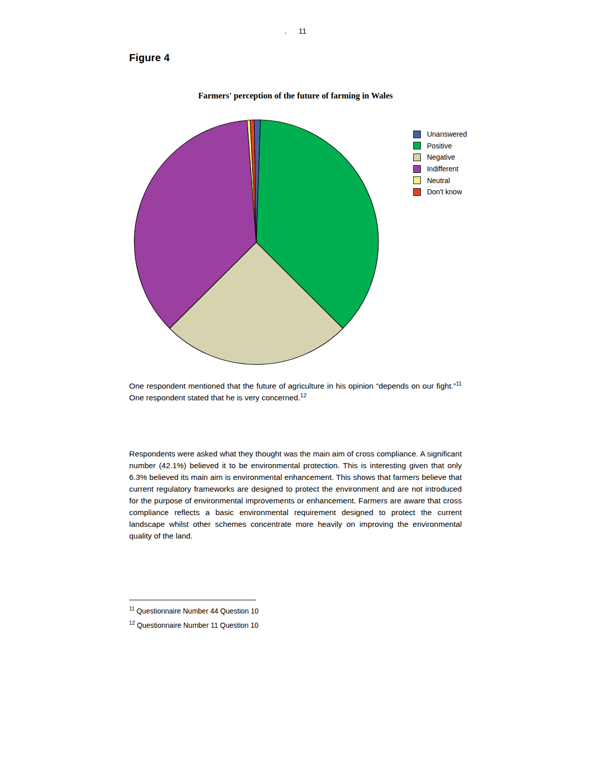. 11
Figure 4
Farmers' perception of the future of farming in Wales
Unanswered
Positive
Negative
Indifferent
Neutral
Don't know
One respondent mentioned that the future of agriculture in his opinion “depends on our fight.”11 One respondent stated that he is very concerned.12
Respondents were asked what they thought was the main aim of cross compliance. A significant number (42.1%) believed it to be environmental protection. This is interesting given that only 6.3% believed its main aim is environmental enhancement. This shows that farmers believe that current regulatory frameworks are designed to protect the environment and are not introduced for the purpose of environmental improvements or enhancement. Farmers are aware that cross compliance reflects a basic environmental requirement designed to protect the current landscape whilst other schemes concentrate more heavily on improving the environmental quality of the land.
11 Questionnaire Number 44 Question 10
12 Questionnaire Number 11 Question 10